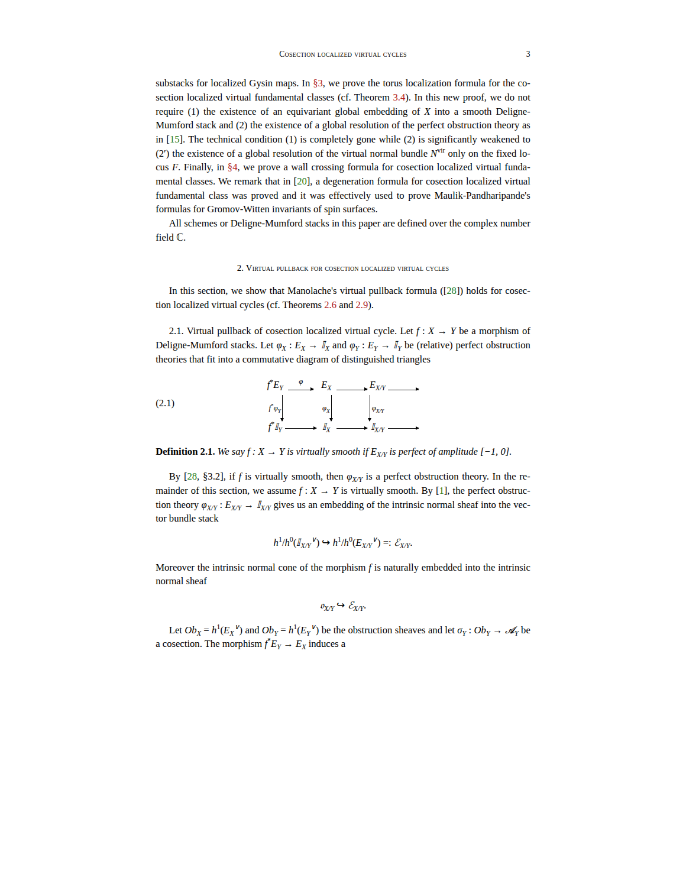Cosection localized virtual cycles 3
substacks for localized Gysin maps. In §3, we prove the torus localization formula for the cosection localized virtual fundamental classes (cf. Theorem 3.4). In this new proof, we do not require (1) the existence of an equivariant global embedding of X into a smooth Deligne-Mumford stack and (2) the existence of a global resolution of the perfect obstruction theory as in [15]. The technical condition (1) is completely gone while (2) is significantly weakened to (2′) the existence of a global resolution of the virtual normal bundle Nvir only on the fixed locus F. Finally, in §4, we prove a wall crossing formula for cosection localized virtual fundamental classes. We remark that in [20], a degeneration formula for cosection localized virtual fundamental class was proved and it was effectively used to prove Maulik-Pandharipande's formulas for Gromov-Witten invariants of spin surfaces.
All schemes or Deligne-Mumford stacks in this paper are defined over the complex number field ℂ.
2. Virtual pullback for cosection localized virtual cycles
In this section, we show that Manolache's virtual pullback formula ([28]) holds for cosection localized virtual cycles (cf. Theorems 2.6 and 2.9).
2.1. Virtual pullback of cosection localized virtual cycle. Let f : X → Y be a morphism of Deligne-Mumford stacks. Let φX : EX → 𝕀X and φY : EY → 𝕀Y be (relative) perfect obstruction theories that fit into a commutative diagram of distinguished triangles
(2.1)
| f * E Y | φ | E X | | E X/Y | |
| f * φ Y | | φ X | | φ X/Y | |
| f * 𝕀 Y | | 𝕀 X | | 𝕀 X/Y | |
Definition 2.1. We say f : X → Y is virtually smooth if EX/Y is perfect of amplitude [−1, 0].
By [28, §3.2], if f is virtually smooth, then φX/Y is a perfect obstruction theory. In the remainder of this section, we assume f : X → Y is virtually smooth. By [1], the perfect obstruction theory φX/Y : EX/Y → 𝕀X/Y gives us an embedding of the intrinsic normal sheaf into the vector bundle stack
h1/h0(𝕀X/Y∨) ↪ h1/h0(EX/Y∨) =: ℰX/Y.
Moreover the intrinsic normal cone of the morphism f is naturally embedded into the intrinsic normal sheaf
𝔬X/Y ↪ ℰX/Y.
Let ObX = h1(EX∨) and ObY = h1(EY∨) be the obstruction sheaves and let σY : ObY → 𝓐Y be a cosection. The morphism f*EY → EX induces a